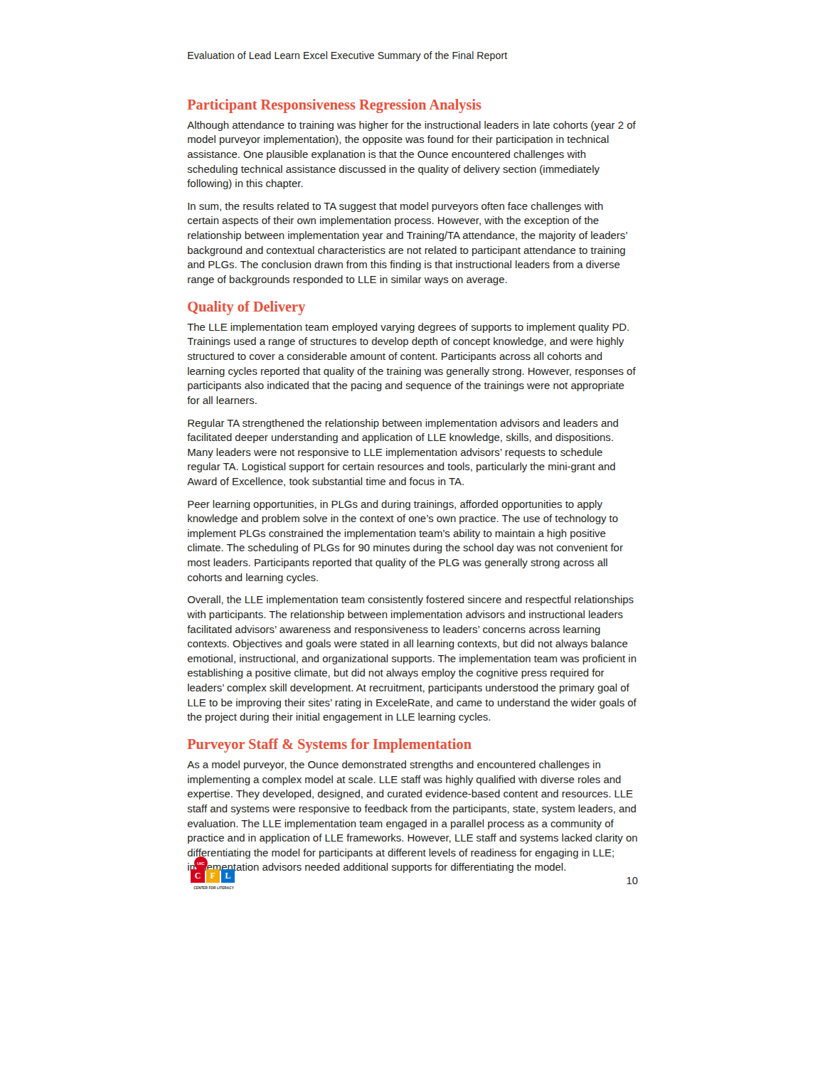Evaluation of Lead Learn Excel Executive Summary of the Final Report
Participant Responsiveness Regression Analysis
Although attendance to training was higher for the instructional leaders in late cohorts (year 2 of model purveyor implementation), the opposite was found for their participation in technical assistance. One plausible explanation is that the Ounce encountered challenges with scheduling technical assistance discussed in the quality of delivery section (immediately following) in this chapter.
In sum, the results related to TA suggest that model purveyors often face challenges with certain aspects of their own implementation process. However, with the exception of the relationship between implementation year and Training/TA attendance, the majority of leaders’ background and contextual characteristics are not related to participant attendance to training and PLGs. The conclusion drawn from this finding is that instructional leaders from a diverse range of backgrounds responded to LLE in similar ways on average.
Quality of Delivery
The LLE implementation team employed varying degrees of supports to implement quality PD. Trainings used a range of structures to develop depth of concept knowledge, and were highly structured to cover a considerable amount of content. Participants across all cohorts and learning cycles reported that quality of the training was generally strong. However, responses of participants also indicated that the pacing and sequence of the trainings were not appropriate for all learners.
Regular TA strengthened the relationship between implementation advisors and leaders and facilitated deeper understanding and application of LLE knowledge, skills, and dispositions. Many leaders were not responsive to LLE implementation advisors’ requests to schedule regular TA. Logistical support for certain resources and tools, particularly the mini-grant and Award of Excellence, took substantial time and focus in TA.
Peer learning opportunities, in PLGs and during trainings, afforded opportunities to apply knowledge and problem solve in the context of one’s own practice. The use of technology to implement PLGs constrained the implementation team’s ability to maintain a high positive climate. The scheduling of PLGs for 90 minutes during the school day was not convenient for most leaders. Participants reported that quality of the PLG was generally strong across all cohorts and learning cycles.
Overall, the LLE implementation team consistently fostered sincere and respectful relationships with participants. The relationship between implementation advisors and instructional leaders facilitated advisors’ awareness and responsiveness to leaders’ concerns across learning contexts. Objectives and goals were stated in all learning contexts, but did not always balance emotional, instructional, and organizational supports. The implementation team was proficient in establishing a positive climate, but did not always employ the cognitive press required for leaders’ complex skill development. At recruitment, participants understood the primary goal of LLE to be improving their sites’ rating in ExceleRate, and came to understand the wider goals of the project during their initial engagement in LLE learning cycles.
Purveyor Staff & Systems for Implementation
As a model purveyor, the Ounce demonstrated strengths and encountered challenges in implementing a complex model at scale. LLE staff was highly qualified with diverse roles and expertise. They developed, designed, and curated evidence-based content and resources. LLE staff and systems were responsive to feedback from the participants, state, system leaders, and evaluation. The LLE implementation team engaged in a parallel process as a community of practice and in application of LLE frameworks. However, LLE staff and systems lacked clarity on differentiating the model for participants at different levels of readiness for engaging in LLE; implementation advisors needed additional supports for differentiating the model.
UIC
C F L
CENTER FOR LITERACY
10